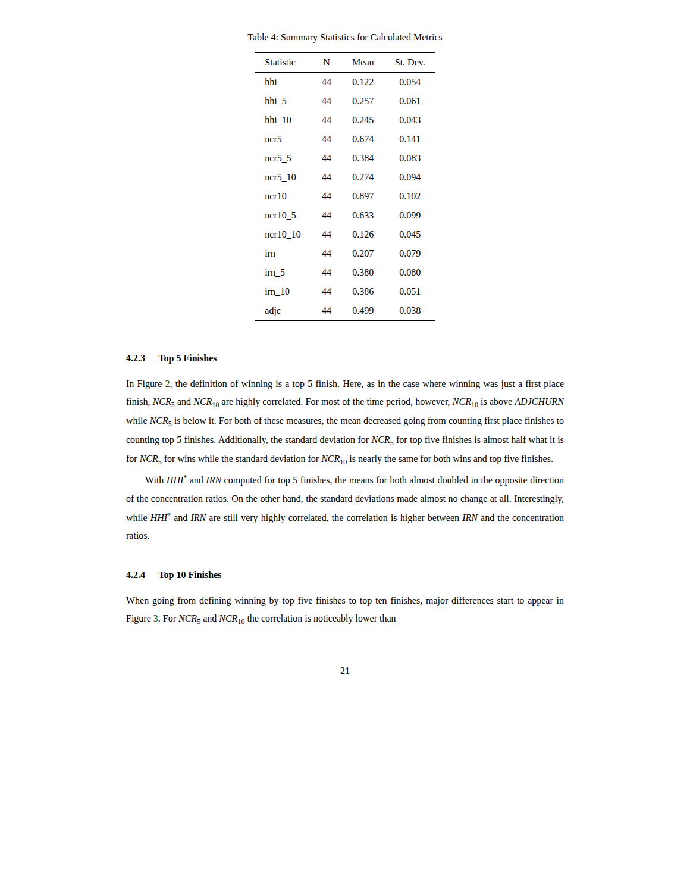Table 4: Summary Statistics for Calculated Metrics
| Statistic | N | Mean | St. Dev. |
| --- | --- | --- | --- |
| hhi | 44 | 0.122 | 0.054 |
| hhi_5 | 44 | 0.257 | 0.061 |
| hhi_10 | 44 | 0.245 | 0.043 |
| ncr5 | 44 | 0.674 | 0.141 |
| ncr5_5 | 44 | 0.384 | 0.083 |
| ncr5_10 | 44 | 0.274 | 0.094 |
| ncr10 | 44 | 0.897 | 0.102 |
| ncr10_5 | 44 | 0.633 | 0.099 |
| ncr10_10 | 44 | 0.126 | 0.045 |
| irn | 44 | 0.207 | 0.079 |
| irn_5 | 44 | 0.380 | 0.080 |
| irn_10 | 44 | 0.386 | 0.051 |
| adjc | 44 | 0.499 | 0.038 |
4.2.3 Top 5 Finishes
In Figure 2, the definition of winning is a top 5 finish. Here, as in the case where winning was just a first place finish, NCR 5 and NCR 10 are highly correlated. For most of the time period, however, NCR 10 is above ADJCHURN while NCR 5 is below it. For both of these measures, the mean decreased going from counting first place finishes to counting top 5 finishes. Additionally, the standard deviation for NCR 5 for top five finishes is almost half what it is for NCR 5 for wins while the standard deviation for NCR 10 is nearly the same for both wins and top five finishes.
With HHI* and IRN computed for top 5 finishes, the means for both almost doubled in the opposite direction of the concentration ratios. On the other hand, the standard deviations made almost no change at all. Interestingly, while HHI* and IRN are still very highly correlated, the correlation is higher between IRN and the concentration ratios.
4.2.4 Top 10 Finishes
When going from defining winning by top five finishes to top ten finishes, major differences start to appear in Figure 3. For NCR 5 and NCR 10 the correlation is noticeably lower than
21